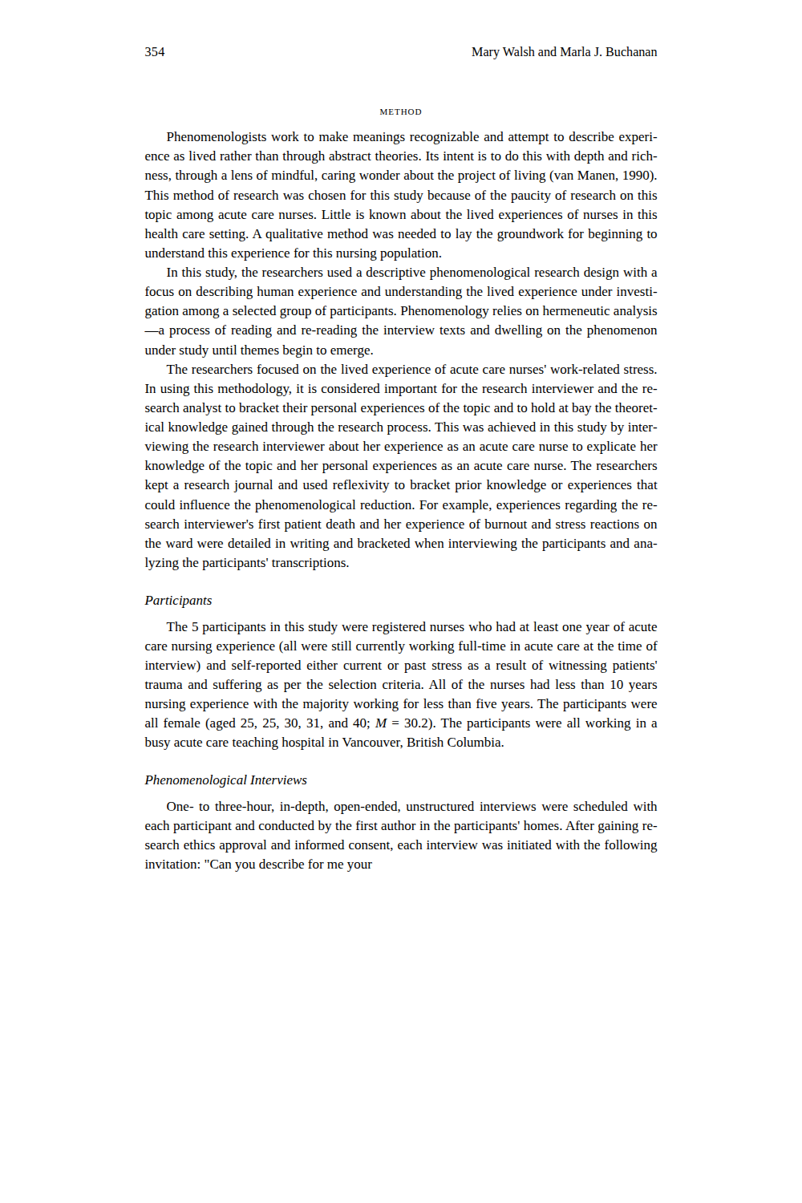354 Mary Walsh and Marla J. Buchanan
method
Phenomenologists work to make meanings recognizable and attempt to describe experience as lived rather than through abstract theories. Its intent is to do this with depth and richness, through a lens of mindful, caring wonder about the project of living (van Manen, 1990). This method of research was chosen for this study because of the paucity of research on this topic among acute care nurses. Little is known about the lived experiences of nurses in this health care setting. A qualitative method was needed to lay the groundwork for beginning to understand this experience for this nursing population.
In this study, the researchers used a descriptive phenomenological research design with a focus on describing human experience and understanding the lived experience under investigation among a selected group of participants. Phenomenology relies on hermeneutic analysis—a process of reading and re-reading the interview texts and dwelling on the phenomenon under study until themes begin to emerge.
The researchers focused on the lived experience of acute care nurses' work-related stress. In using this methodology, it is considered important for the research interviewer and the research analyst to bracket their personal experiences of the topic and to hold at bay the theoretical knowledge gained through the research process. This was achieved in this study by interviewing the research interviewer about her experience as an acute care nurse to explicate her knowledge of the topic and her personal experiences as an acute care nurse. The researchers kept a research journal and used reflexivity to bracket prior knowledge or experiences that could influence the phenomenological reduction. For example, experiences regarding the research interviewer's first patient death and her experience of burnout and stress reactions on the ward were detailed in writing and bracketed when interviewing the participants and analyzing the participants' transcriptions.
Participants
The 5 participants in this study were registered nurses who had at least one year of acute care nursing experience (all were still currently working full-time in acute care at the time of interview) and self-reported either current or past stress as a result of witnessing patients' trauma and suffering as per the selection criteria. All of the nurses had less than 10 years nursing experience with the majority working for less than five years. The participants were all female (aged 25, 25, 30, 31, and 40; M = 30.2). The participants were all working in a busy acute care teaching hospital in Vancouver, British Columbia.
Phenomenological Interviews
One- to three-hour, in-depth, open-ended, unstructured interviews were scheduled with each participant and conducted by the first author in the participants' homes. After gaining research ethics approval and informed consent, each interview was initiated with the following invitation: "Can you describe for me your